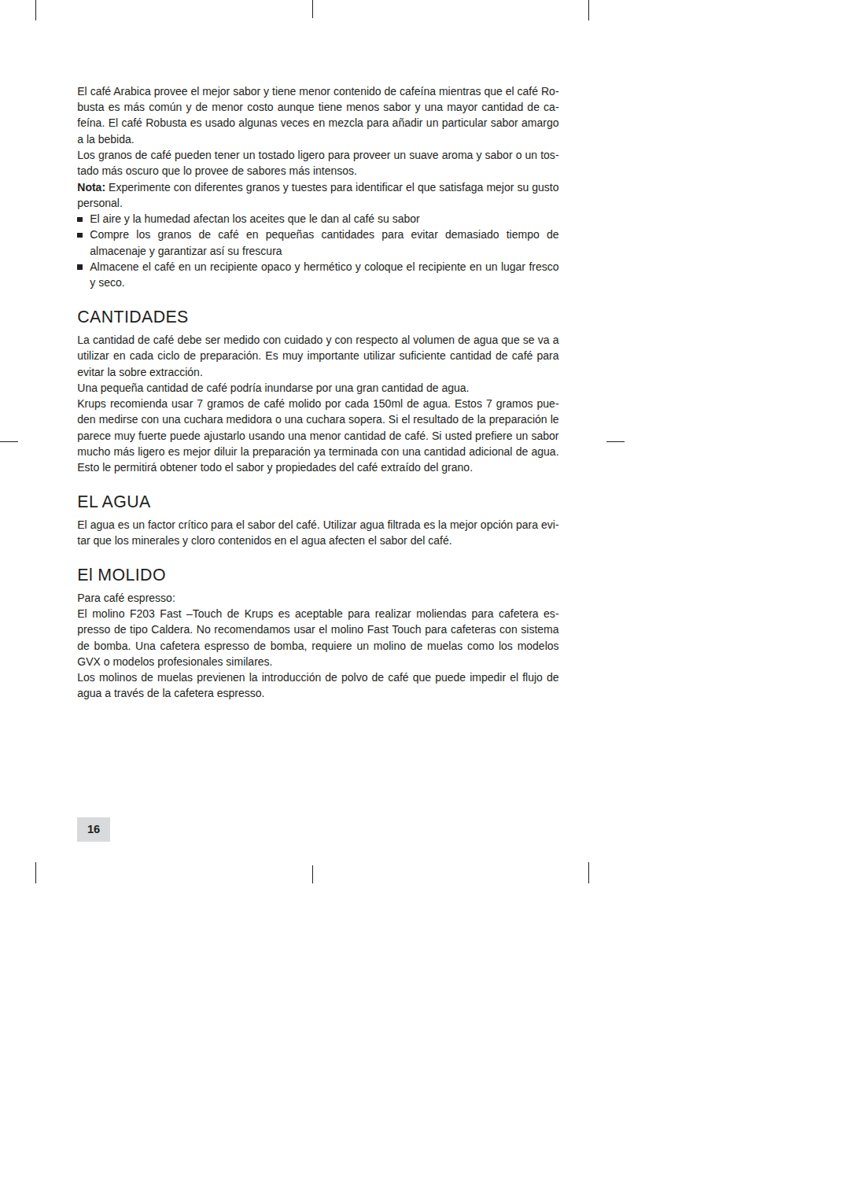El café Arabica provee el mejor sabor y tiene menor contenido de cafeína mientras que el café Robusta es más común y de menor costo aunque tiene menos sabor y una mayor cantidad de cafeína. El café Robusta es usado algunas veces en mezcla para añadir un particular sabor amargo a la bebida.
Los granos de café pueden tener un tostado ligero para proveer un suave aroma y sabor o un tostado más oscuro que lo provee de sabores más intensos.
Nota: Experimente con diferentes granos y tuestes para identificar el que satisfaga mejor su gusto personal.
El aire y la humedad afectan los aceites que le dan al café su sabor
Compre los granos de café en pequeñas cantidades para evitar demasiado tiempo de almacenaje y garantizar así su frescura
Almacene el café en un recipiente opaco y hermético y coloque el recipiente en un lugar fresco y seco.
CANTIDADES
La cantidad de café debe ser medido con cuidado y con respecto al volumen de agua que se va a utilizar en cada ciclo de preparación. Es muy importante utilizar suficiente cantidad de café para evitar la sobre extracción.
Una pequeña cantidad de café podría inundarse por una gran cantidad de agua.
Krups recomienda usar 7 gramos de café molido por cada 150ml de agua. Estos 7 gramos pueden medirse con una cuchara medidora o una cuchara sopera. Si el resultado de la preparación le parece muy fuerte puede ajustarlo usando una menor cantidad de café. Si usted prefiere un sabor mucho más ligero es mejor diluir la preparación ya terminada con una cantidad adicional de agua. Esto le permitirá obtener todo el sabor y propiedades del café extraído del grano.
EL AGUA
El agua es un factor crítico para el sabor del café. Utilizar agua filtrada es la mejor opción para evitar que los minerales y cloro contenidos en el agua afecten el sabor del café.
El MOLIDO
Para café espresso:
El molino F203 Fast –Touch de Krups es aceptable para realizar moliendas para cafetera espresso de tipo Caldera. No recomendamos usar el molino Fast Touch para cafeteras con sistema de bomba. Una cafetera espresso de bomba, requiere un molino de muelas como los modelos GVX o modelos profesionales similares.
Los molinos de muelas previenen la introducción de polvo de café que puede impedir el flujo de agua a través de la cafetera espresso.
16